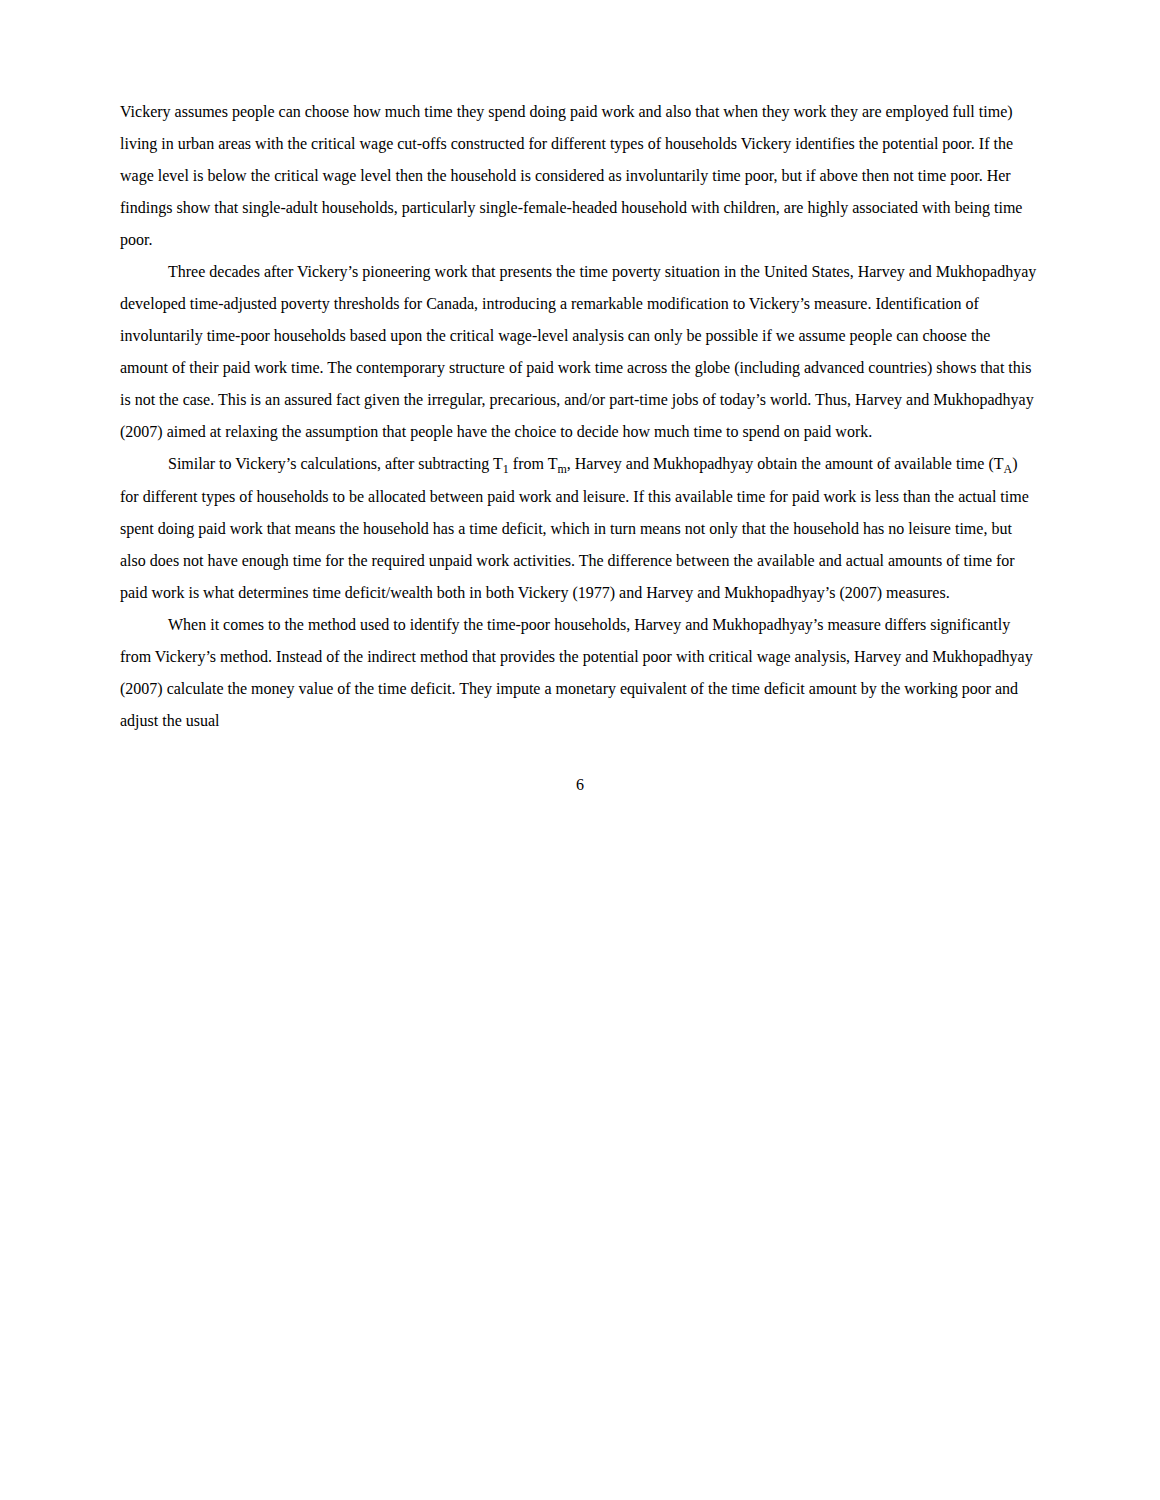Vickery assumes people can choose how much time they spend doing paid work and also that when they work they are employed full time) living in urban areas with the critical wage cut-offs constructed for different types of households Vickery identifies the potential poor. If the wage level is below the critical wage level then the household is considered as involuntarily time poor, but if above then not time poor. Her findings show that single-adult households, particularly single-female-headed household with children, are highly associated with being time poor.
Three decades after Vickery’s pioneering work that presents the time poverty situation in the United States, Harvey and Mukhopadhyay developed time-adjusted poverty thresholds for Canada, introducing a remarkable modification to Vickery’s measure. Identification of involuntarily time-poor households based upon the critical wage-level analysis can only be possible if we assume people can choose the amount of their paid work time. The contemporary structure of paid work time across the globe (including advanced countries) shows that this is not the case. This is an assured fact given the irregular, precarious, and/or part-time jobs of today’s world. Thus, Harvey and Mukhopadhyay (2007) aimed at relaxing the assumption that people have the choice to decide how much time to spend on paid work.
Similar to Vickery’s calculations, after subtracting T1 from Tm, Harvey and Mukhopadhyay obtain the amount of available time (TA) for different types of households to be allocated between paid work and leisure. If this available time for paid work is less than the actual time spent doing paid work that means the household has a time deficit, which in turn means not only that the household has no leisure time, but also does not have enough time for the required unpaid work activities. The difference between the available and actual amounts of time for paid work is what determines time deficit/wealth both in both Vickery (1977) and Harvey and Mukhopadhyay’s (2007) measures.
When it comes to the method used to identify the time-poor households, Harvey and Mukhopadhyay’s measure differs significantly from Vickery’s method. Instead of the indirect method that provides the potential poor with critical wage analysis, Harvey and Mukhopadhyay (2007) calculate the money value of the time deficit. They impute a monetary equivalent of the time deficit amount by the working poor and adjust the usual
6